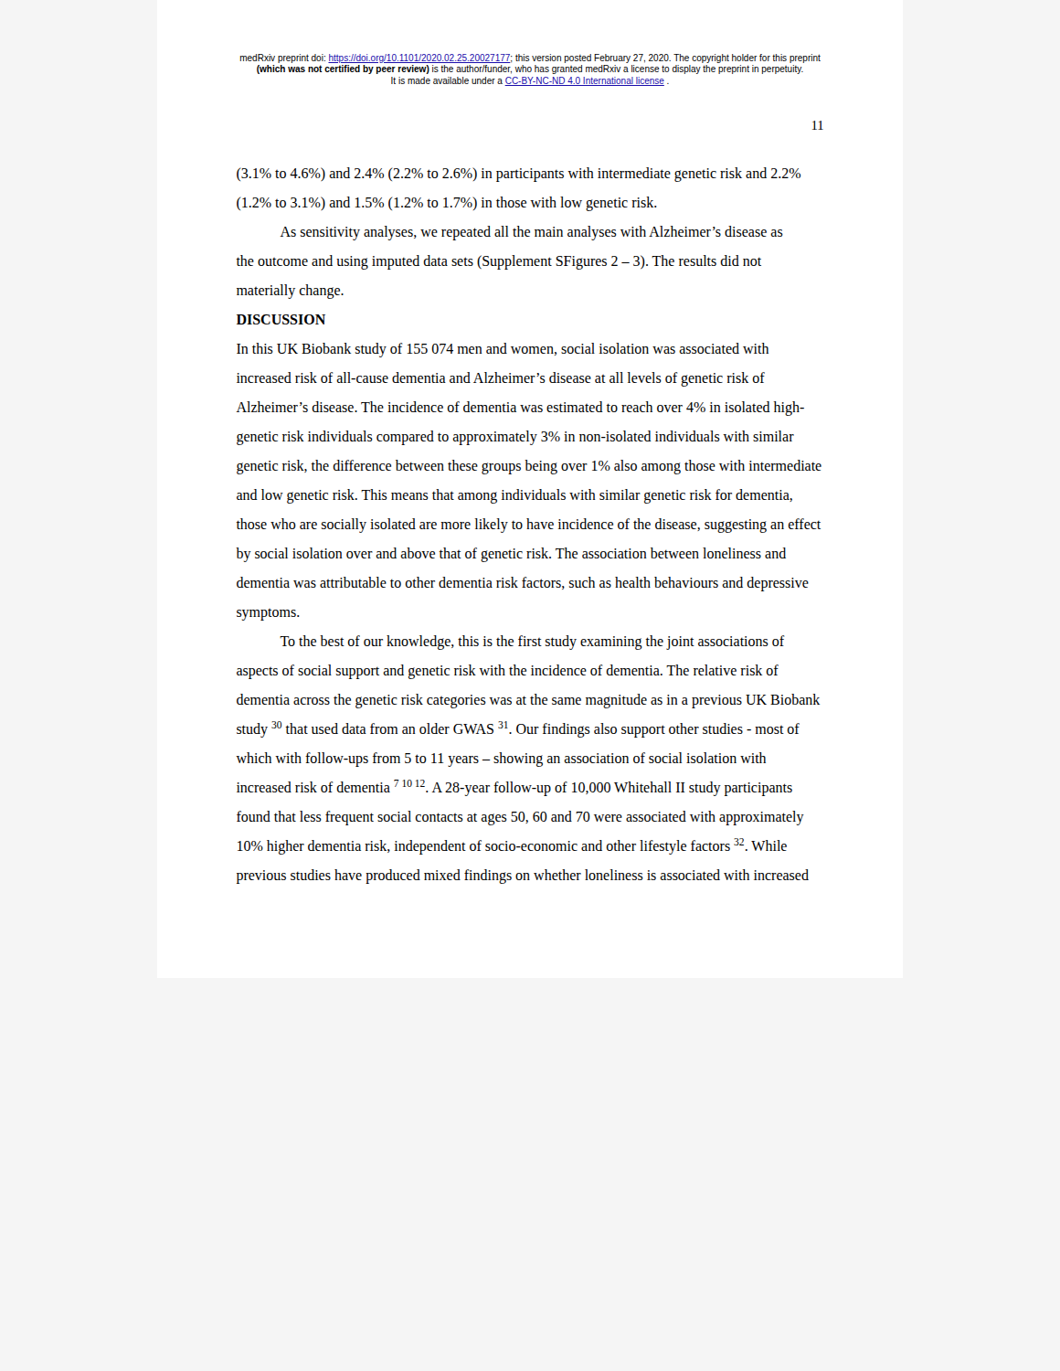medRxiv preprint doi: https://doi.org/10.1101/2020.02.25.20027177; this version posted February 27, 2020. The copyright holder for this preprint
(which was not certified by peer review) is the author/funder, who has granted medRxiv a license to display the preprint in perpetuity.
It is made available under a CC-BY-NC-ND 4.0 International license .
11
(3.1% to 4.6%) and 2.4% (2.2% to 2.6%) in participants with intermediate genetic risk and 2.2%
(1.2% to 3.1%) and 1.5% (1.2% to 1.7%) in those with low genetic risk.
As sensitivity analyses, we repeated all the main analyses with Alzheimer’s disease as
the outcome and using imputed data sets (Supplement SFigures 2 – 3). The results did not
materially change.
Discussion
In this UK Biobank study of 155 074 men and women, social isolation was associated with
increased risk of all-cause dementia and Alzheimer’s disease at all levels of genetic risk of
Alzheimer’s disease. The incidence of dementia was estimated to reach over 4% in isolated high-
genetic risk individuals compared to approximately 3% in non-isolated individuals with similar
genetic risk, the difference between these groups being over 1% also among those with intermediate
and low genetic risk. This means that among individuals with similar genetic risk for dementia,
those who are socially isolated are more likely to have incidence of the disease, suggesting an effect
by social isolation over and above that of genetic risk. The association between loneliness and
dementia was attributable to other dementia risk factors, such as health behaviours and depressive
symptoms.
To the best of our knowledge, this is the first study examining the joint associations of
aspects of social support and genetic risk with the incidence of dementia. The relative risk of
dementia across the genetic risk categories was at the same magnitude as in a previous UK Biobank
study 30 that used data from an older GWAS 31. Our findings also support other studies - most of
which with follow-ups from 5 to 11 years – showing an association of social isolation with
increased risk of dementia 7 10 12. A 28-year follow-up of 10,000 Whitehall II study participants
found that less frequent social contacts at ages 50, 60 and 70 were associated with approximately
10% higher dementia risk, independent of socio-economic and other lifestyle factors 32. While
previous studies have produced mixed findings on whether loneliness is associated with increased